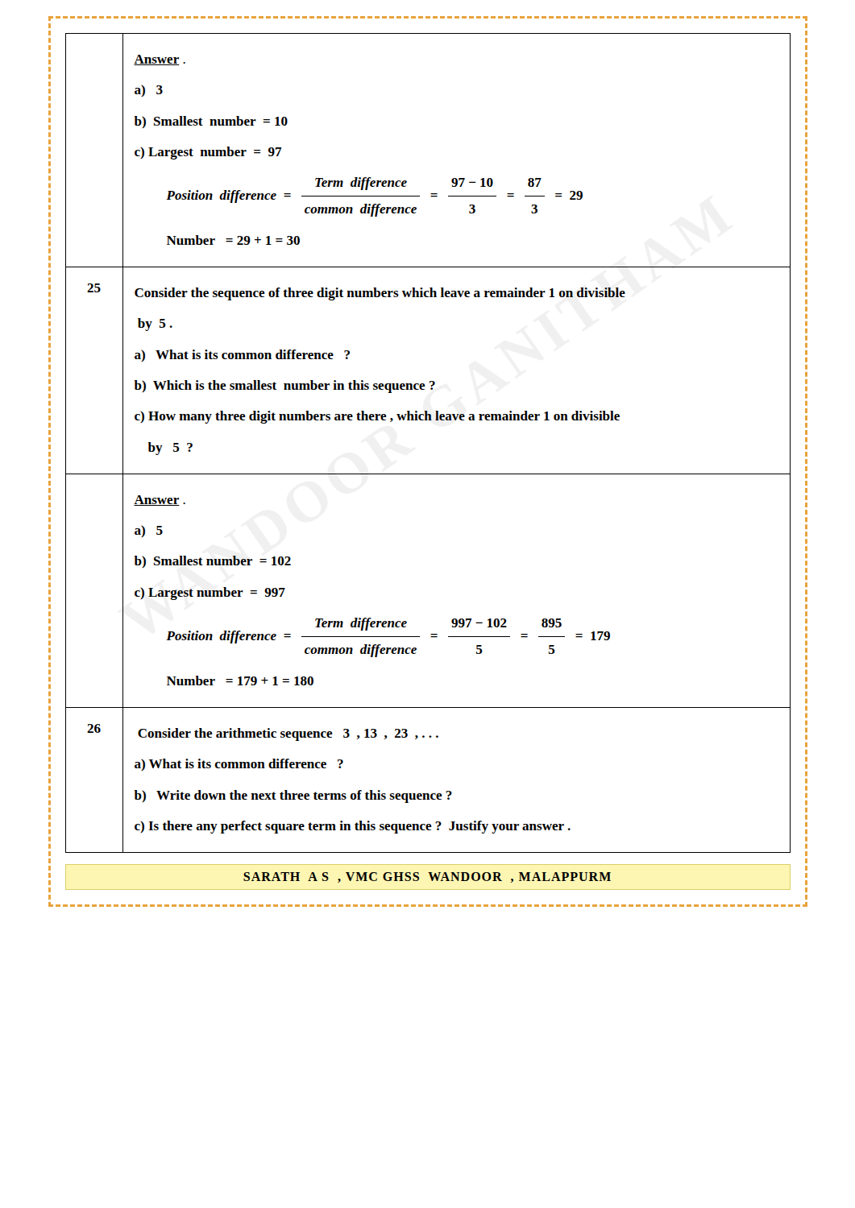WANDOOR GANITHAM
| | Answer . a) 3 b) Smallest number = 10 c) Largest number = 97 Position difference = Term difference common difference = 97 − 10 3 = 87 3 = 29 Number = 29 + 1 = 30 |
| 25 | Consider the sequence of three digit numbers which leave a remainder 1 on divisible by 5 . a) What is its common difference ? b) Which is the smallest number in this sequence ? c) How many three digit numbers are there , which leave a remainder 1 on divisible by 5 ? |
| | Answer . a) 5 b) Smallest number = 102 c) Largest number = 997 Position difference = Term difference common difference = 997 − 102 5 = 895 5 = 179 Number = 179 + 1 = 180 |
| 26 | Consider the arithmetic sequence 3 , 13 , 23 , . . . a) What is its common difference ? b) Write down the next three terms of this sequence ? c) Is there any perfect square term in this sequence ? Justify your answer . |
SARATH A S , VMC GHSS WANDOOR , MALAPPURM